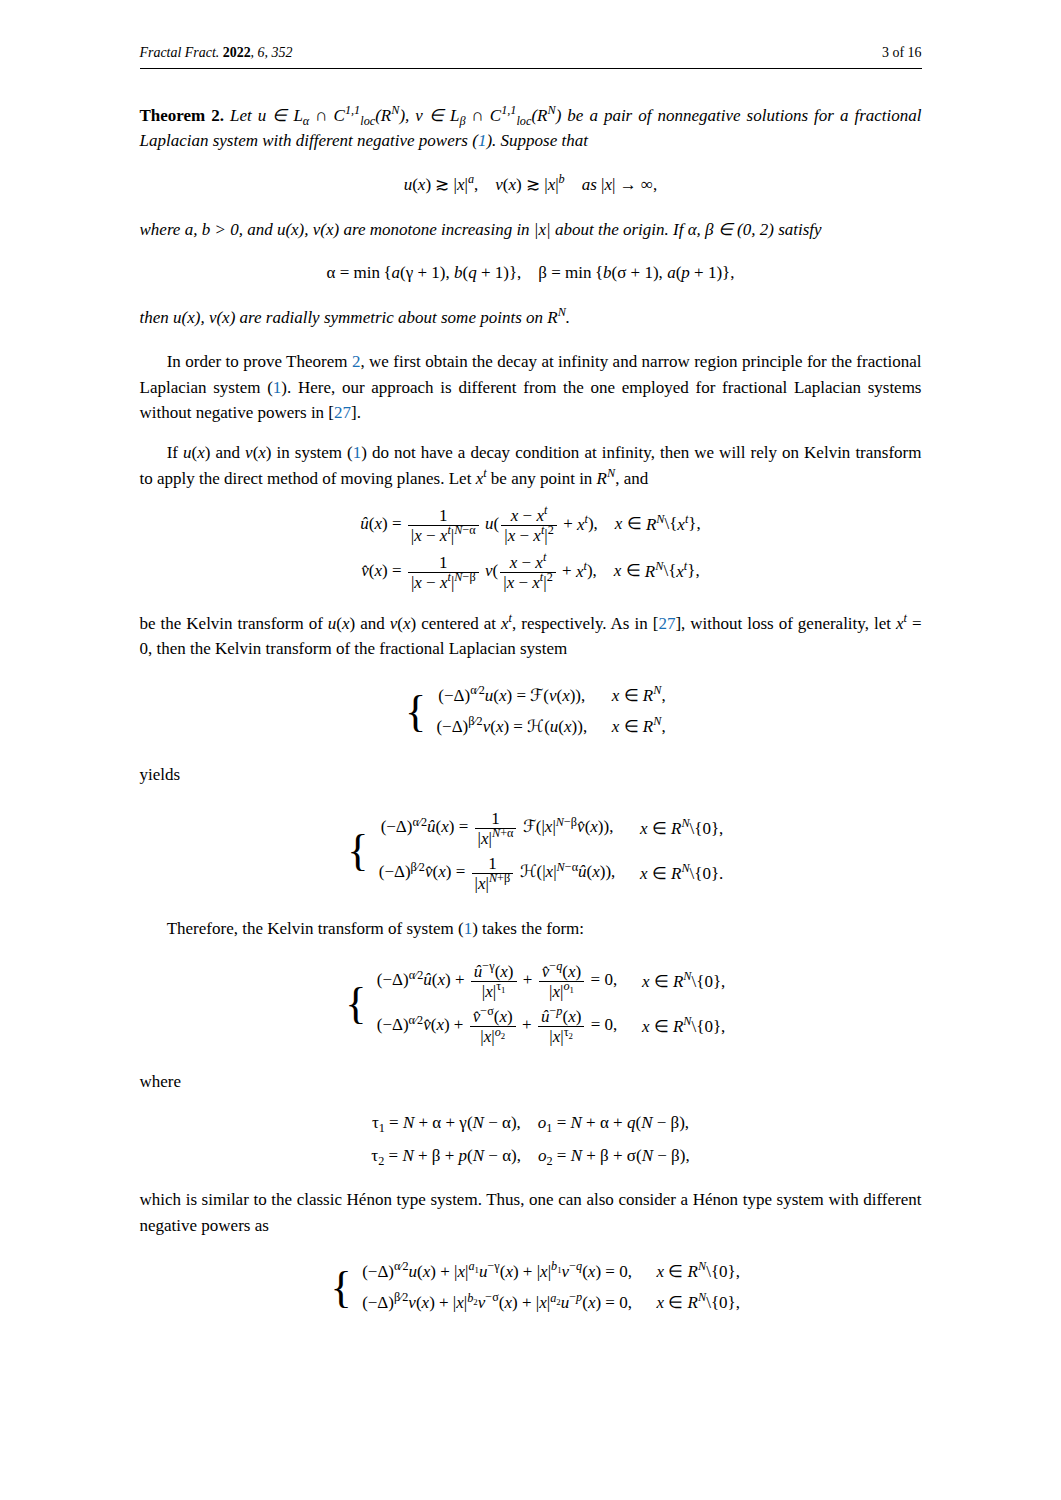Fractal Fract. 2022, 6, 352 3 of 16
Theorem 2. Let u ∈ Lα ∩ C1,1loc(RN), v ∈ Lβ ∩ C1,1loc(RN) be a pair of nonnegative solutions for a fractional Laplacian system with different negative powers (1). Suppose that
u(x) ≳ |x|a, v(x) ≳ |x|b as |x| → ∞,
where a, b > 0, and u(x), v(x) are monotone increasing in |x| about the origin. If α, β ∈ (0, 2) satisfy
α = min {a(γ + 1), b(q + 1)}, β = min {b(σ + 1), a(p + 1)},
then u(x), v(x) are radially symmetric about some points on RN.
In order to prove Theorem 2, we first obtain the decay at infinity and narrow region principle for the fractional Laplacian system (1). Here, our approach is different from the one employed for fractional Laplacian systems without negative powers in [27].
If u(x) and v(x) in system (1) do not have a decay condition at infinity, then we will rely on Kelvin transform to apply the direct method of moving planes. Let xt be any point in RN, and
û(x) = 1|x − xt|N−α u(x − xt|x − xt|2 + xt), x ∈ RN\{xt},
v̂(x) = 1|x − xt|N−β v(x − xt|x − xt|2 + xt), x ∈ RN\{xt},
be the Kelvin transform of u(x) and v(x) centered at xt, respectively. As in [27], without loss of generality, let xt = 0, then the Kelvin transform of the fractional Laplacian system
| { | (−Δ) α⁄2 u ( x ) = ℱ( v ( x )), | x ∈ R N , |
| (−Δ) β⁄2 v ( x ) = ℋ( u ( x )), | x ∈ R N , |
yields
| { | (−Δ) α⁄2 û ( x ) = 1 / x / N +α ℱ(/ x / N −β v̂ ( x )), | x ∈ R N \{0}, |
| (−Δ) β⁄2 v̂ ( x ) = 1 / x / N +β ℋ(/ x / N −α û ( x )), | x ∈ R N \{0}. |
Therefore, the Kelvin transform of system (1) takes the form:
| { | (−Δ) α⁄2 û ( x ) + û −γ ( x ) / x / τ 1 + v̂ − q ( x ) / x / o 1 = 0, | x ∈ R N \{0}, |
| (−Δ) α⁄2 v̂ ( x ) + v̂ −σ ( x ) / x / o 2 + û − p ( x ) / x / τ 2 = 0, | x ∈ R N \{0}, |
where
τ1 = N + α + γ(N − α), o1 = N + α + q(N − β),
τ2 = N + β + p(N − α), o2 = N + β + σ(N − β),
which is similar to the classic Hénon type system. Thus, one can also consider a Hénon type system with different negative powers as
| { | (−Δ) α⁄2 u ( x ) + / x / a 1 u −γ ( x ) + / x / b 1 v − q ( x ) = 0, | x ∈ R N \{0}, |
| (−Δ) β⁄2 v ( x ) + / x / b 2 v −σ ( x ) + / x / a 2 u − p ( x ) = 0, | x ∈ R N \{0}, |